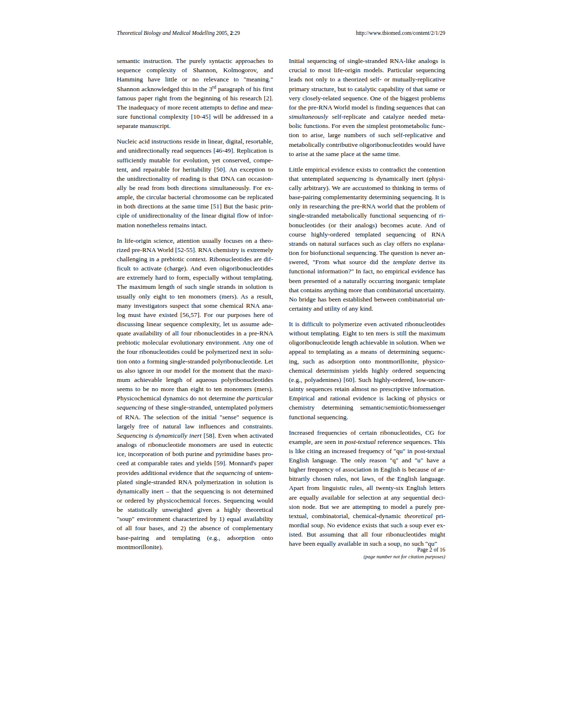Theoretical Biology and Medical Modelling 2005, 2:29
http://www.tbiomed.com/content/2/1/29
semantic instruction. The purely syntactic approaches to sequence complexity of Shannon, Kolmogorov, and Hamming have little or no relevance to "meaning." Shannon acknowledged this in the 3rd paragraph of his first famous paper right from the beginning of his research [2]. The inadequacy of more recent attempts to define and measure functional complexity [10-45] will be addressed in a separate manuscript.
Nucleic acid instructions reside in linear, digital, resortable, and unidirectionally read sequences [46-49]. Replication is sufficiently mutable for evolution, yet conserved, competent, and repairable for heritability [50]. An exception to the unidirectionality of reading is that DNA can occasionally be read from both directions simultaneously. For example, the circular bacterial chromosome can be replicated in both directions at the same time [51] But the basic principle of unidirectionality of the linear digital flow of information nonetheless remains intact.
In life-origin science, attention usually focuses on a theorized pre-RNA World [52-55]. RNA chemistry is extremely challenging in a prebiotic context. Ribonucleotides are difficult to activate (charge). And even oligoribonucleotides are extremely hard to form, especially without templating. The maximum length of such single strands in solution is usually only eight to ten monomers (mers). As a result, many investigators suspect that some chemical RNA analog must have existed [56,57]. For our purposes here of discussing linear sequence complexity, let us assume adequate availability of all four ribonucleotides in a pre-RNA prebiotic molecular evolutionary environment. Any one of the four ribonucleotides could be polymerized next in solution onto a forming single-stranded polyribonucleotide. Let us also ignore in our model for the moment that the maximum achievable length of aqueous polyribonucleotides seems to be no more than eight to ten monomers (mers). Physicochemical dynamics do not determine the particular sequencing of these single-stranded, untemplated polymers of RNA. The selection of the initial "sense" sequence is largely free of natural law influences and constraints. Sequencing is dynamically inert [58]. Even when activated analogs of ribonucleotide monomers are used in eutectic ice, incorporation of both purine and pyrimidine bases proceed at comparable rates and yields [59]. Monnard's paper provides additional evidence that the sequencing of untemplated single-stranded RNA polymerization in solution is dynamically inert – that the sequencing is not determined or ordered by physicochemical forces. Sequencing would be statistically unweighted given a highly theoretical "soup" environment characterized by 1) equal availability of all four bases, and 2) the absence of complementary base-pairing and templating (e.g., adsorption onto montmorillonite).
Initial sequencing of single-stranded RNA-like analogs is crucial to most life-origin models. Particular sequencing leads not only to a theorized self- or mutually-replicative primary structure, but to catalytic capability of that same or very closely-related sequence. One of the biggest problems for the pre-RNA World model is finding sequences that can simultaneously self-replicate and catalyze needed metabolic functions. For even the simplest protometabolic function to arise, large numbers of such self-replicative and metabolically contributive oligoribonucleotides would have to arise at the same place at the same time.
Little empirical evidence exists to contradict the contention that untemplated sequencing is dynamically inert (physically arbitrary). We are accustomed to thinking in terms of base-pairing complementarity determining sequencing. It is only in researching the pre-RNA world that the problem of single-stranded metabolically functional sequencing of ribonucleotides (or their analogs) becomes acute. And of course highly-ordered templated sequencing of RNA strands on natural surfaces such as clay offers no explanation for biofunctional sequencing. The question is never answered, "From what source did the template derive its functional information?" In fact, no empirical evidence has been presented of a naturally occurring inorganic template that contains anything more than combinatorial uncertainty. No bridge has been established between combinatorial uncertainty and utility of any kind.
It is difficult to polymerize even activated ribonucleotides without templating. Eight to ten mers is still the maximum oligoribonucleotide length achievable in solution. When we appeal to templating as a means of determining sequencing, such as adsorption onto montmorillonite, physicochemical determinism yields highly ordered sequencing (e.g., polyadenines) [60]. Such highly-ordered, low-uncertainty sequences retain almost no prescriptive information. Empirical and rational evidence is lacking of physics or chemistry determining semantic/semiotic/biomessenger functional sequencing.
Increased frequencies of certain ribonucleotides, CG for example, are seen in post-textual reference sequences. This is like citing an increased frequency of "qu" in post-textual English language. The only reason "q" and "u" have a higher frequency of association in English is because of arbitrarily chosen rules, not laws, of the English language. Apart from linguistic rules, all twenty-six English letters are equally available for selection at any sequential decision node. But we are attempting to model a purely pre-textual, combinatorial, chemical-dynamic theoretical primordial soup. No evidence exists that such a soup ever existed. But assuming that all four ribonucleotides might have been equally available in such a soup, no such "qu"
Page 2 of 16
(page number not for citation purposes)